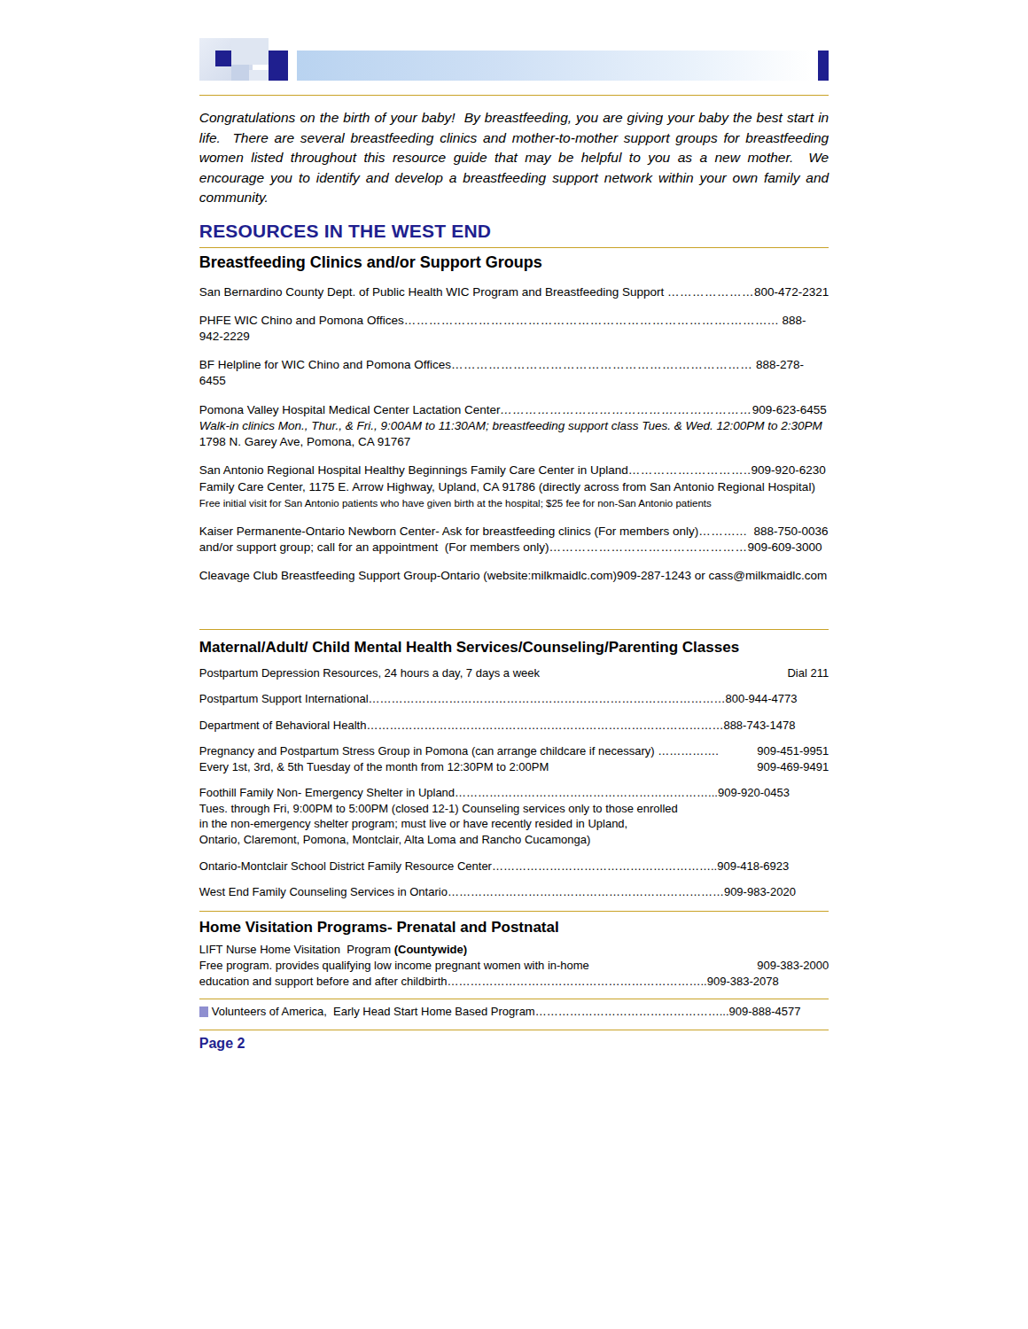Congratulations on the birth of your baby! By breastfeeding, you are giving your baby the best start in life. There are several breastfeeding clinics and mother-to-mother support groups for breastfeeding women listed throughout this resource guide that may be helpful to you as a new mother. We encourage you to identify and develop a breastfeeding support network within your own family and community.
RESOURCES IN THE WEST END
Breastfeeding Clinics and/or Support Groups
San Bernardino County Dept. of Public Health WIC Program and Breastfeeding Support …………………800-472-2321
PHFE WIC Chino and Pomona Offices…………………………………………………………………….………... 888-942-2229
BF Helpline for WIC Chino and Pomona Offices……………………………………………….……………… 888-278-6455
Pomona Valley Hospital Medical Center Lactation Center…………………………………….………………909-623-6455
Walk-in clinics Mon., Thur., & Fri., 9:00AM to 11:30AM; breastfeeding support class Tues. & Wed. 12:00PM to 2:30PM
1798 N. Garey Ave, Pomona, CA 91767
San Antonio Regional Hospital Healthy Beginnings Family Care Center in Upland…………….………….. 909-920-6230
Family Care Center, 1175 E. Arrow Highway, Upland, CA 91786 (directly across from San Antonio Regional Hospital)
Free initial visit for San Antonio patients who have given birth at the hospital; $25 fee for non-San Antonio patients
Kaiser Permanente-Ontario Newborn Center- Ask for breastfeeding clinics (For members only)………... 888-750-0036
and/or support group; call for an appointment (For members only)…………………………………………909-609-3000
Cleavage Club Breastfeeding Support Group-Ontario (website:milkmaidlc.com)909-287-1243 or cass@milkmaidlc.com
Maternal/Adult/ Child Mental Health Services/Counseling/Parenting Classes
Postpartum Depression Resources, 24 hours a day, 7 days a week
Dial 211
Postpartum Support International…………………………………………………………………………………800-944-4773
Department of Behavioral Health…………………………………………………………………………………888-743-1478
Pregnancy and Postpartum Stress Group in Pomona (can arrange childcare if necessary) …………….
Every 1st, 3rd, & 5th Tuesday of the month from 12:30PM to 2:00PM
909-451-9951
909-469-9491
Foothill Family Non- Emergency Shelter in Upland…………………………………………………………... 909-920-0453
Tues. through Fri, 9:00PM to 5:00PM (closed 12-1) Counseling services only to those enrolled
in the non-emergency shelter program; must live or have recently resided in Upland,
Ontario, Claremont, Pomona, Montclair, Alta Loma and Rancho Cucamonga)
Ontario-Montclair School District Family Resource Center………………………………………………….. 909-418-6923
West End Family Counseling Services in Ontario………………………………………………………………909-983-2020
Home Visitation Programs- Prenatal and Postnatal
LIFT Nurse Home Visitation Program (Countywide)
Free program. provides qualifying low income pregnant women with in-home
909-383-2000
education and support before and after childbirth…………………………………………………………..909-383-2078
Volunteers of America, Early Head Start Home Based Program…………………………………………...909-888-4577
Page 2